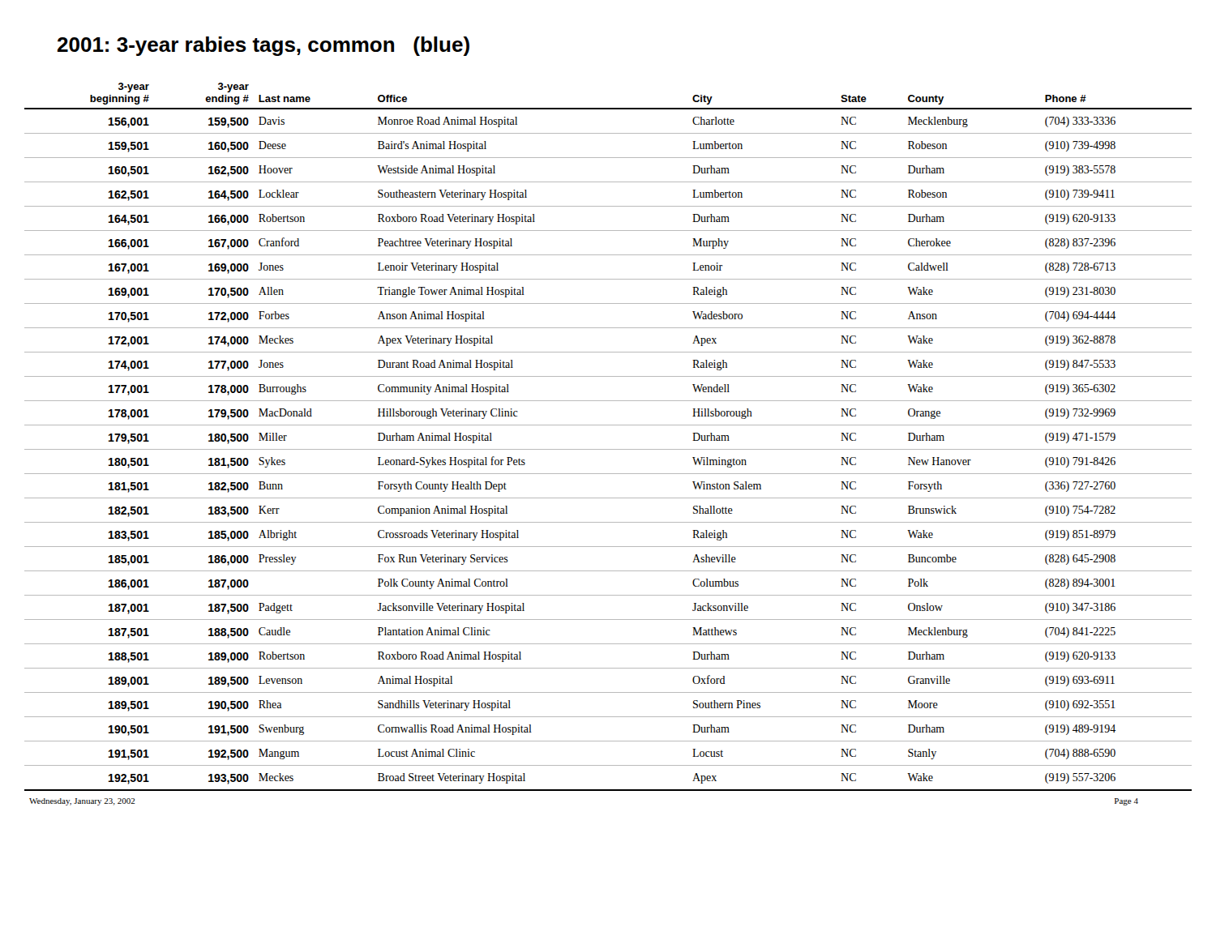2001: 3-year rabies tags, common (blue)
| 3-year beginning # | 3-year ending # | Last name | Office | City | State | County | Phone # |
| --- | --- | --- | --- | --- | --- | --- | --- |
| 156,001 | 159,500 | Davis | Monroe Road Animal Hospital | Charlotte | NC | Mecklenburg | (704) 333-3336 |
| 159,501 | 160,500 | Deese | Baird's Animal Hospital | Lumberton | NC | Robeson | (910) 739-4998 |
| 160,501 | 162,500 | Hoover | Westside Animal Hospital | Durham | NC | Durham | (919) 383-5578 |
| 162,501 | 164,500 | Locklear | Southeastern Veterinary Hospital | Lumberton | NC | Robeson | (910) 739-9411 |
| 164,501 | 166,000 | Robertson | Roxboro Road Veterinary Hospital | Durham | NC | Durham | (919) 620-9133 |
| 166,001 | 167,000 | Cranford | Peachtree Veterinary Hospital | Murphy | NC | Cherokee | (828) 837-2396 |
| 167,001 | 169,000 | Jones | Lenoir Veterinary Hospital | Lenoir | NC | Caldwell | (828) 728-6713 |
| 169,001 | 170,500 | Allen | Triangle Tower Animal Hospital | Raleigh | NC | Wake | (919) 231-8030 |
| 170,501 | 172,000 | Forbes | Anson Animal Hospital | Wadesboro | NC | Anson | (704) 694-4444 |
| 172,001 | 174,000 | Meckes | Apex Veterinary Hospital | Apex | NC | Wake | (919) 362-8878 |
| 174,001 | 177,000 | Jones | Durant Road Animal Hospital | Raleigh | NC | Wake | (919) 847-5533 |
| 177,001 | 178,000 | Burroughs | Community Animal Hospital | Wendell | NC | Wake | (919) 365-6302 |
| 178,001 | 179,500 | MacDonald | Hillsborough Veterinary Clinic | Hillsborough | NC | Orange | (919) 732-9969 |
| 179,501 | 180,500 | Miller | Durham Animal Hospital | Durham | NC | Durham | (919) 471-1579 |
| 180,501 | 181,500 | Sykes | Leonard-Sykes Hospital for Pets | Wilmington | NC | New Hanover | (910) 791-8426 |
| 181,501 | 182,500 | Bunn | Forsyth County Health Dept | Winston Salem | NC | Forsyth | (336) 727-2760 |
| 182,501 | 183,500 | Kerr | Companion Animal Hospital | Shallotte | NC | Brunswick | (910) 754-7282 |
| 183,501 | 185,000 | Albright | Crossroads Veterinary Hospital | Raleigh | NC | Wake | (919) 851-8979 |
| 185,001 | 186,000 | Pressley | Fox Run Veterinary Services | Asheville | NC | Buncombe | (828) 645-2908 |
| 186,001 | 187,000 | | Polk County Animal Control | Columbus | NC | Polk | (828) 894-3001 |
| 187,001 | 187,500 | Padgett | Jacksonville Veterinary Hospital | Jacksonville | NC | Onslow | (910) 347-3186 |
| 187,501 | 188,500 | Caudle | Plantation Animal Clinic | Matthews | NC | Mecklenburg | (704) 841-2225 |
| 188,501 | 189,000 | Robertson | Roxboro Road Animal Hospital | Durham | NC | Durham | (919) 620-9133 |
| 189,001 | 189,500 | Levenson | Animal Hospital | Oxford | NC | Granville | (919) 693-6911 |
| 189,501 | 190,500 | Rhea | Sandhills Veterinary Hospital | Southern Pines | NC | Moore | (910) 692-3551 |
| 190,501 | 191,500 | Swenburg | Cornwallis Road Animal Hospital | Durham | NC | Durham | (919) 489-9194 |
| 191,501 | 192,500 | Mangum | Locust Animal Clinic | Locust | NC | Stanly | (704) 888-6590 |
| 192,501 | 193,500 | Meckes | Broad Street Veterinary Hospital | Apex | NC | Wake | (919) 557-3206 |
Wednesday, January 23, 2002
Page 4